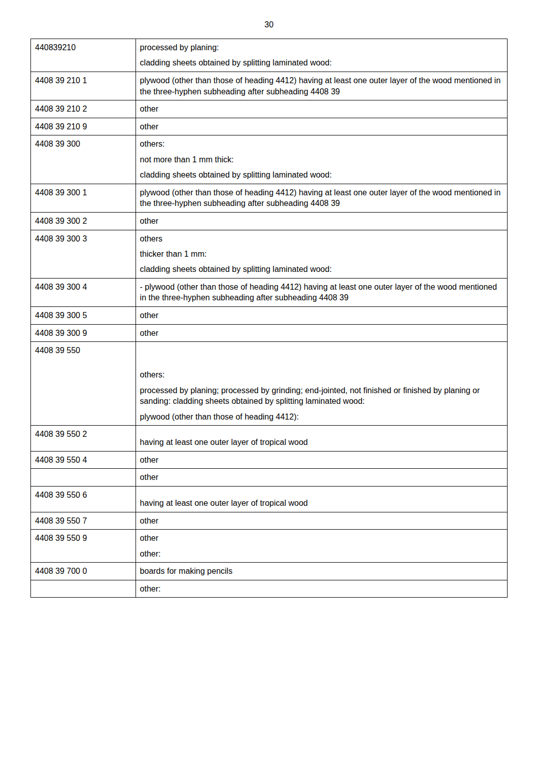30
| 440839210 | processed by planing: cladding sheets obtained by splitting laminated wood: |
| 4408 39 210 1 | plywood (other than those of heading 4412) having at least one outer layer of the wood mentioned in the three-hyphen subheading after subheading 4408 39 |
| 4408 39 210 2 | other |
| 4408 39 210 9 | other |
| 4408 39 300 | others: not more than 1 mm thick: cladding sheets obtained by splitting laminated wood: |
| 4408 39 300 1 | plywood (other than those of heading 4412) having at least one outer layer of the wood mentioned in the three-hyphen subheading after subheading 4408 39 |
| 4408 39 300 2 | other |
| 4408 39 300 3 | others thicker than 1 mm: cladding sheets obtained by splitting laminated wood: |
| 4408 39 300 4 | - plywood (other than those of heading 4412) having at least one outer layer of the wood mentioned in the three-hyphen subheading after subheading 4408 39 |
| 4408 39 300 5 | other |
| 4408 39 300 9 | other |
| 4408 39 550 | others: processed by planing; processed by grinding; end-jointed, not finished or finished by planing or sanding: cladding sheets obtained by splitting laminated wood: plywood (other than those of heading 4412): |
| 4408 39 550 2 | having at least one outer layer of tropical wood |
| 4408 39 550 4 | other |
| | other |
| 4408 39 550 6 | having at least one outer layer of tropical wood |
| 4408 39 550 7 | other |
| 4408 39 550 9 | other other: |
| 4408 39 700 0 | boards for making pencils |
| | other: |